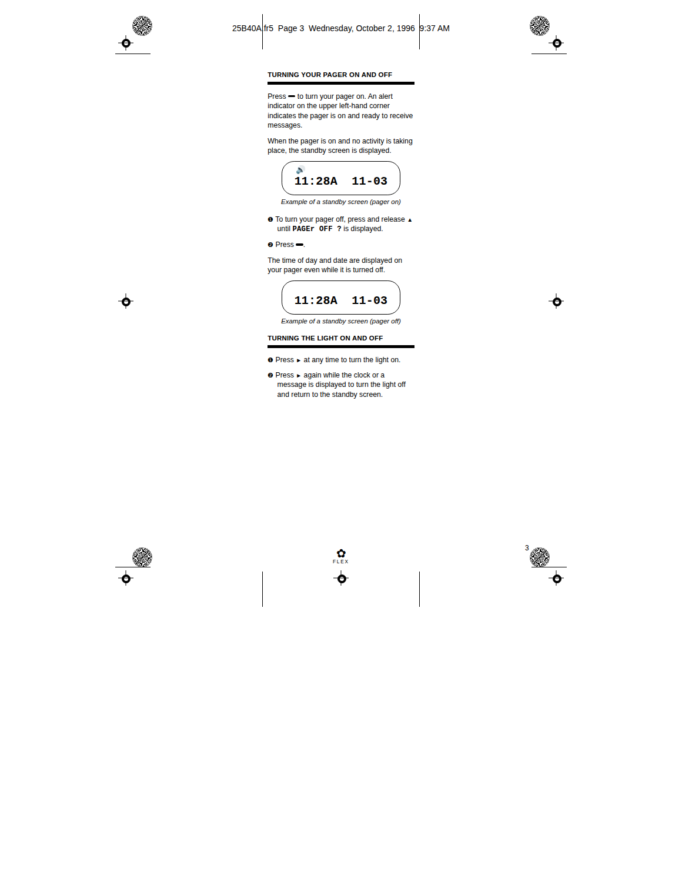25B40A.fr5 Page 3 Wednesday, October 2, 1996 9:37 AM
Turning Your Pager On and Off
Press to turn your pager on. An alert indicator on the upper left-hand corner indicates the pager is on and ready to receive messages.
When the pager is on and no activity is taking place, the standby screen is displayed.
🔊
11:28A 11-03
Example of a standby screen (pager on)
❶ To turn your pager off, press and release until PAGEr OFF ? is displayed.
❷ Press .
The time of day and date are displayed on your pager even while it is turned off.
11:28A 11-03
Example of a standby screen (pager off)
Turning the Light On and Off
❶ Press at any time to turn the light on.
❷ Press again while the clock or a message is displayed to turn the light off and return to the standby screen.
3
✿
FLEX